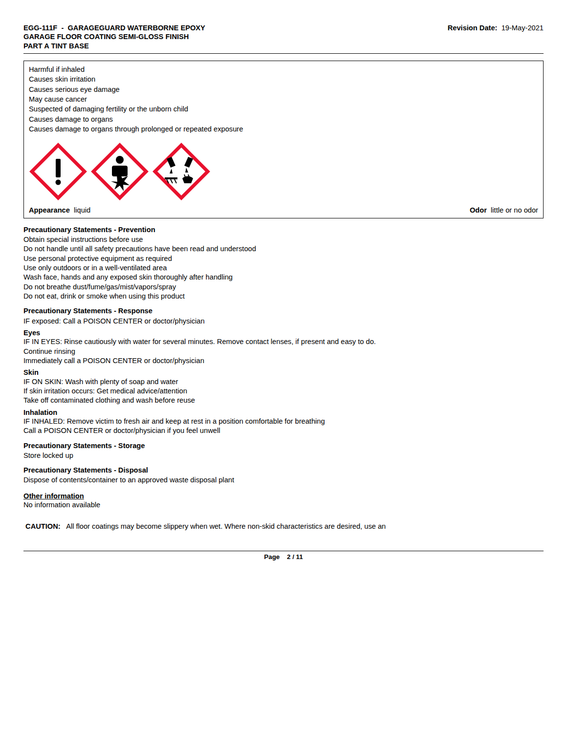EGG-111F - GARAGEGUARD WATERBORNE EPOXY
GARAGE FLOOR COATING SEMI-GLOSS FINISH
PART A TINT BASE
Revision Date: 19-May-2021
Harmful if inhaled
Causes skin irritation
Causes serious eye damage
May cause cancer
Suspected of damaging fertility or the unborn child
Causes damage to organs
Causes damage to organs through prolonged or repeated exposure
Appearance liquid
Odor little or no odor
Precautionary Statements - Prevention
Obtain special instructions before use
Do not handle until all safety precautions have been read and understood
Use personal protective equipment as required
Use only outdoors or in a well-ventilated area
Wash face, hands and any exposed skin thoroughly after handling
Do not breathe dust/fume/gas/mist/vapors/spray
Do not eat, drink or smoke when using this product
Precautionary Statements - Response
IF exposed: Call a POISON CENTER or doctor/physician
Eyes
IF IN EYES: Rinse cautiously with water for several minutes. Remove contact lenses, if present and easy to do.
Continue rinsing
Immediately call a POISON CENTER or doctor/physician
Skin
IF ON SKIN: Wash with plenty of soap and water
If skin irritation occurs: Get medical advice/attention
Take off contaminated clothing and wash before reuse
Inhalation
IF INHALED: Remove victim to fresh air and keep at rest in a position comfortable for breathing
Call a POISON CENTER or doctor/physician if you feel unwell
Precautionary Statements - Storage
Store locked up
Precautionary Statements - Disposal
Dispose of contents/container to an approved waste disposal plant
Other information
No information available
CAUTION: All floor coatings may become slippery when wet. Where non-skid characteristics are desired, use an
Page 2 / 11